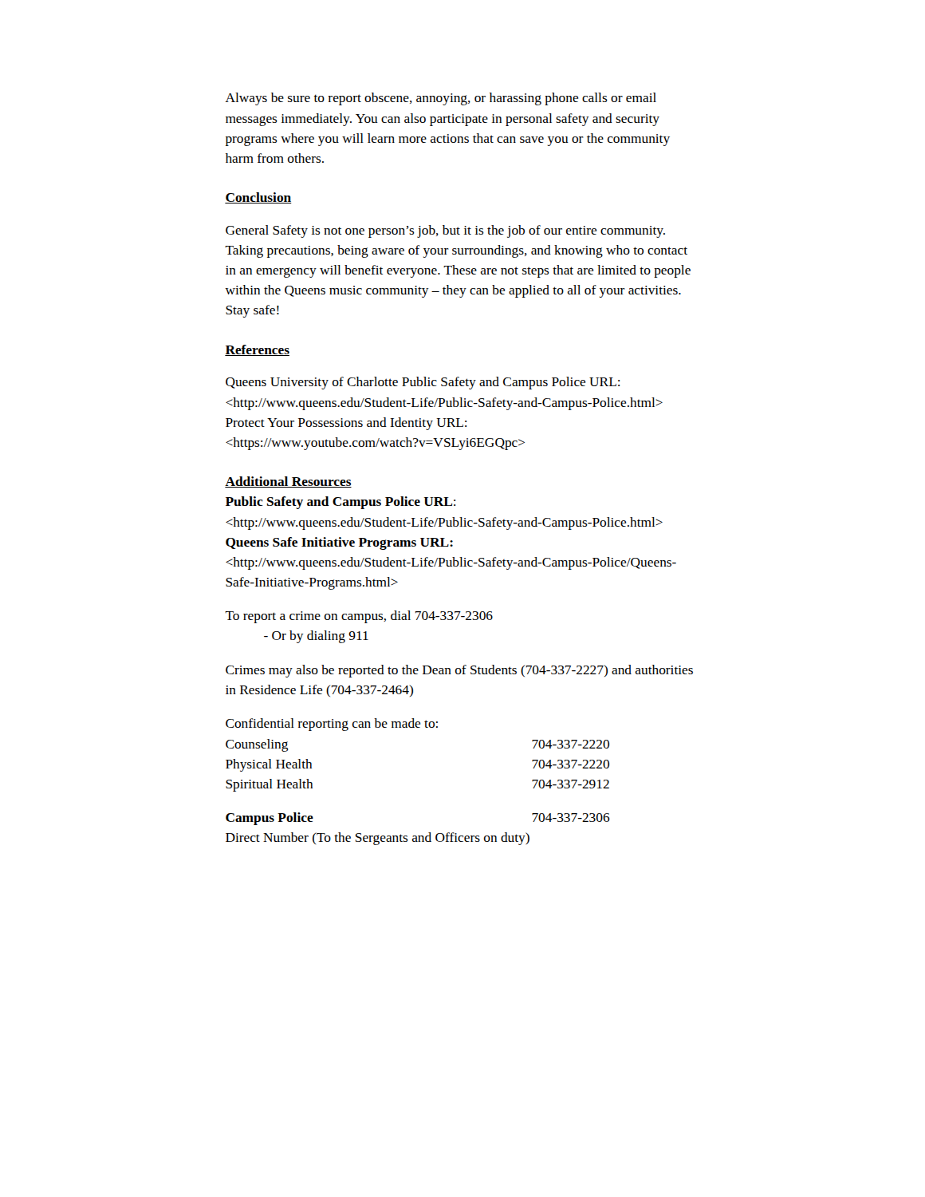Always be sure to report obscene, annoying, or harassing phone calls or email messages immediately. You can also participate in personal safety and security programs where you will learn more actions that can save you or the community harm from others.
Conclusion
General Safety is not one person’s job, but it is the job of our entire community. Taking precautions, being aware of your surroundings, and knowing who to contact in an emergency will benefit everyone. These are not steps that are limited to people within the Queens music community – they can be applied to all of your activities. Stay safe!
References
Queens University of Charlotte Public Safety and Campus Police URL:
<http://www.queens.edu/Student-Life/Public-Safety-and-Campus-Police.html>
Protect Your Possessions and Identity URL:
<https://www.youtube.com/watch?v=VSLyi6EGQpc>
Additional Resources
Public Safety and Campus Police URL:
<http://www.queens.edu/Student-Life/Public-Safety-and-Campus-Police.html>
Queens Safe Initiative Programs URL:
<http://www.queens.edu/Student-Life/Public-Safety-and-Campus-Police/Queens-Safe-Initiative-Programs.html>
To report a crime on campus, dial 704-337-2306
- Or by dialing 911
Crimes may also be reported to the Dean of Students (704-337-2227) and authorities in Residence Life (704-337-2464)
Confidential reporting can be made to:
| Counseling | 704-337-2220 |
| Physical Health | 704-337-2220 |
| Spiritual Health | 704-337-2912 |
| Campus Police | 704-337-2306 |
Direct Number (To the Sergeants and Officers on duty)